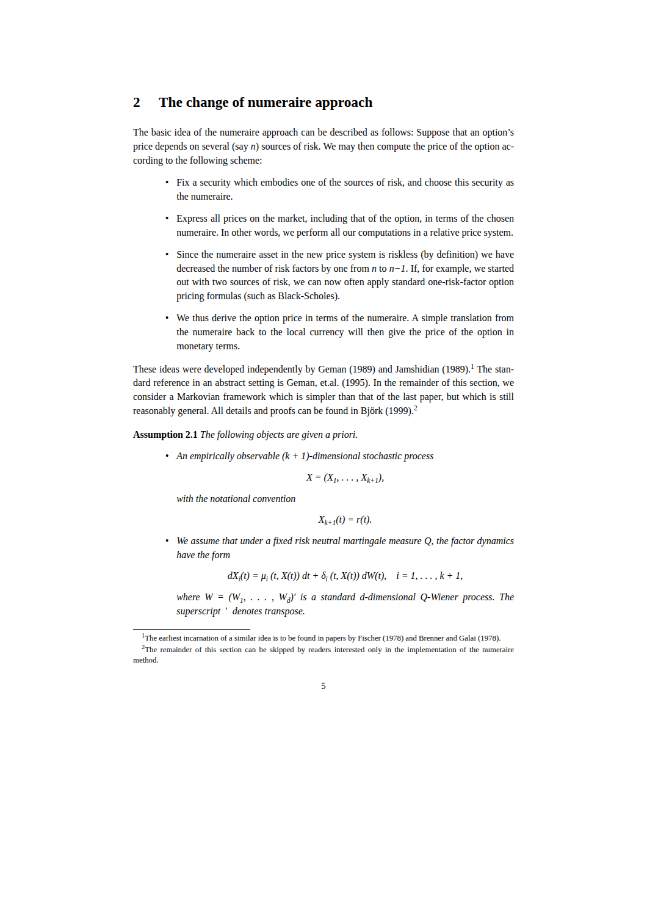2 The change of numeraire approach
The basic idea of the numeraire approach can be described as follows: Suppose that an option’s price depends on several (say n) sources of risk. We may then compute the price of the option according to the following scheme:
Fix a security which embodies one of the sources of risk, and choose this security as the numeraire.
Express all prices on the market, including that of the option, in terms of the chosen numeraire. In other words, we perform all our computations in a relative price system.
Since the numeraire asset in the new price system is riskless (by definition) we have decreased the number of risk factors by one from n to n−1. If, for example, we started out with two sources of risk, we can now often apply standard one-risk-factor option pricing formulas (such as Black-Scholes).
We thus derive the option price in terms of the numeraire. A simple translation from the numeraire back to the local currency will then give the price of the option in monetary terms.
These ideas were developed independently by Geman (1989) and Jamshidian (1989).1 The standard reference in an abstract setting is Geman, et.al. (1995). In the remainder of this section, we consider a Markovian framework which is simpler than that of the last paper, but which is still reasonably general. All details and proofs can be found in Björk (1999).2
Assumption 2.1 The following objects are given a priori.
An empirically observable (k + 1)-dimensional stochastic process X = (X1, . . . , Xk+1), with the notational convention Xk+1(t) = r(t).
We assume that under a fixed risk neutral martingale measure Q, the factor dynamics have the form dXi(t) = μi (t, X(t)) dt + δi (t, X(t)) dW(t), i = 1, . . . , k + 1, where W = (W1, . . . , Wd)′ is a standard d-dimensional Q-Wiener process. The superscript ′ denotes transpose.
1The earliest incarnation of a similar idea is to be found in papers by Fischer (1978) and Brenner and Galai (1978).
2The remainder of this section can be skipped by readers interested only in the implementation of the numeraire method.
5